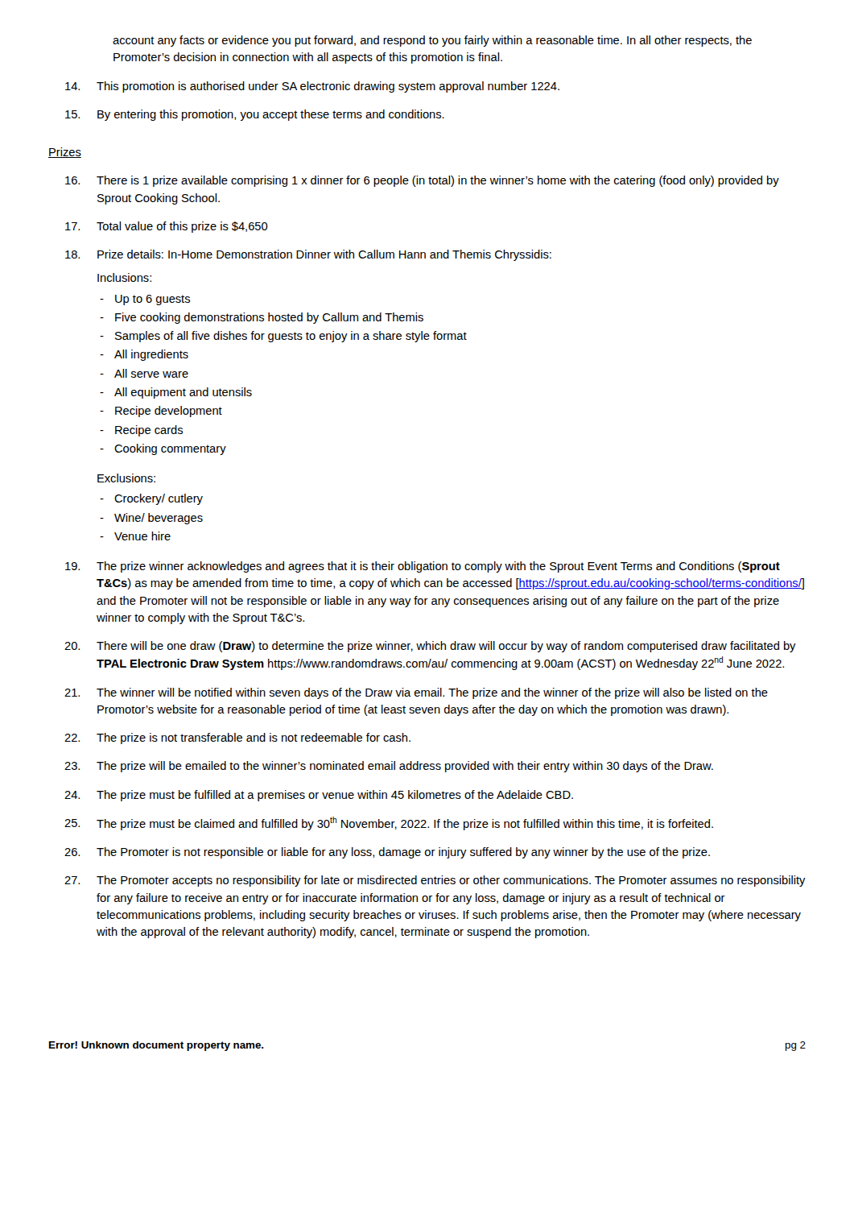account any facts or evidence you put forward, and respond to you fairly within a reasonable time. In all other respects, the Promoter’s decision in connection with all aspects of this promotion is final.
14.
This promotion is authorised under SA electronic drawing system approval number 1224.
15.
By entering this promotion, you accept these terms and conditions.
Prizes
16.
There is 1 prize available comprising 1 x dinner for 6 people (in total) in the winner’s home with the catering (food only) provided by Sprout Cooking School.
17.
Total value of this prize is $4,650
18.
Prize details: In-Home Demonstration Dinner with Callum Hann and Themis Chryssidis:
Inclusions:
Up to 6 guests
Five cooking demonstrations hosted by Callum and Themis
Samples of all five dishes for guests to enjoy in a share style format
All ingredients
All serve ware
All equipment and utensils
Recipe development
Recipe cards
Cooking commentary
Exclusions:
Crockery/ cutlery
Wine/ beverages
Venue hire
19.
The prize winner acknowledges and agrees that it is their obligation to comply with the Sprout Event Terms and Conditions (Sprout T&Cs) as may be amended from time to time, a copy of which can be accessed [https://sprout.edu.au/cooking-school/terms-conditions/] and the Promoter will not be responsible or liable in any way for any consequences arising out of any failure on the part of the prize winner to comply with the Sprout T&C’s.
20.
There will be one draw (Draw) to determine the prize winner, which draw will occur by way of random computerised draw facilitated by TPAL Electronic Draw System https://www.randomdraws.com/au/ commencing at 9.00am (ACST) on Wednesday 22nd June 2022.
21.
The winner will be notified within seven days of the Draw via email. The prize and the winner of the prize will also be listed on the Promotor’s website for a reasonable period of time (at least seven days after the day on which the promotion was drawn).
22.
The prize is not transferable and is not redeemable for cash.
23.
The prize will be emailed to the winner’s nominated email address provided with their entry within 30 days of the Draw.
24.
The prize must be fulfilled at a premises or venue within 45 kilometres of the Adelaide CBD.
25.
The prize must be claimed and fulfilled by 30th November, 2022. If the prize is not fulfilled within this time, it is forfeited.
26.
The Promoter is not responsible or liable for any loss, damage or injury suffered by any winner by the use of the prize.
27.
The Promoter accepts no responsibility for late or misdirected entries or other communications. The Promoter assumes no responsibility for any failure to receive an entry or for inaccurate information or for any loss, damage or injury as a result of technical or telecommunications problems, including security breaches or viruses. If such problems arise, then the Promoter may (where necessary with the approval of the relevant authority) modify, cancel, terminate or suspend the promotion.
Error! Unknown document property name.
pg 2